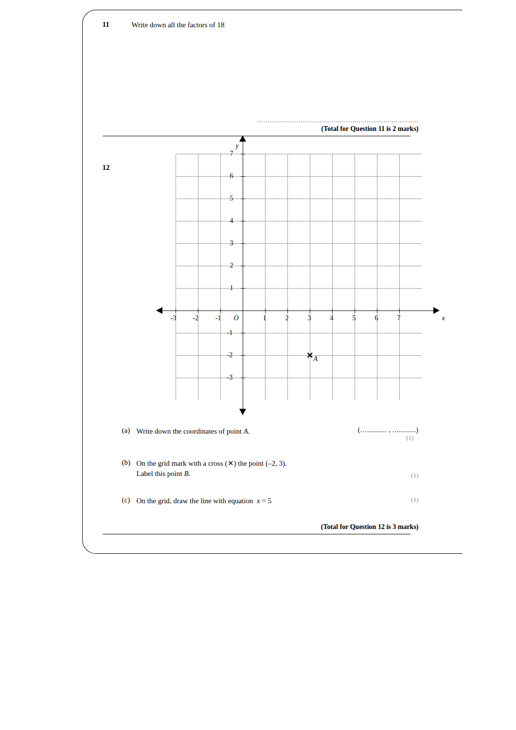11
Write down all the factors of 18
..............................................................................
(Total for Question 11 is 2 marks)
12
y
x
O
-3
-2
-1
1
2
3
4
5
6
7
7
6
5
4
3
2
1
-1
-2
-3
✕
A
(a)
Write down the coordinates of point A.
(….......... , ............)
(1)
(b)
On the grid mark with a cross (✕) the point (–2, 3).
Label this point B.
(1)
(c)
On the grid, draw the line with equation x = 5
(1)
(Total for Question 12 is 3 marks)